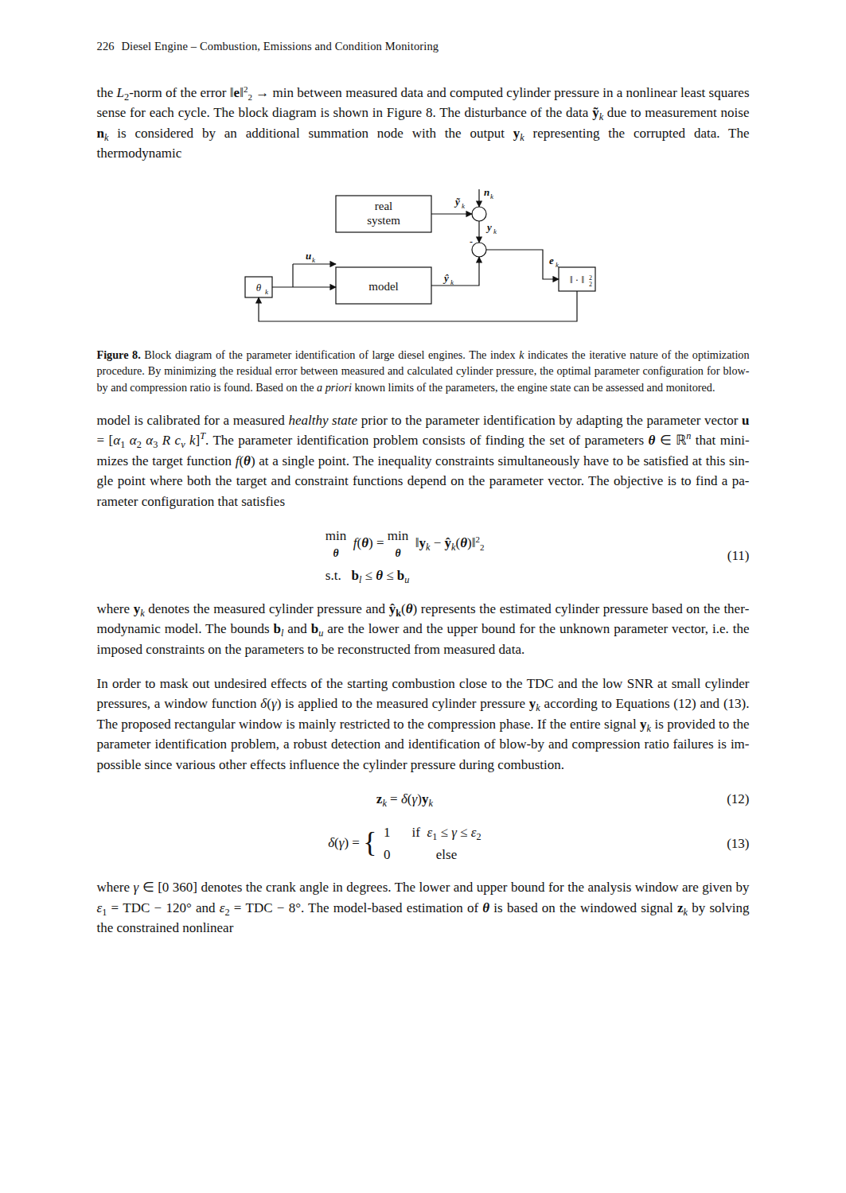226 Diesel Engine – Combustion, Emissions and Condition Monitoring
the L2-norm of the error ‖e‖22 → min between measured data and computed cylinder pressure in a nonlinear least squares sense for each cycle. The block diagram is shown in Figure 8. The disturbance of the data ỹk due to measurement noise nk is considered by an additional summation node with the output yk representing the corrupted data. The thermodynamic
real system model θ k ‖ · ‖ 2 2 ỹ k n k y k - ŷ k e k u k
Figure 8. Block diagram of the parameter identification of large diesel engines. The index k indicates the iterative nature of the optimization procedure. By minimizing the residual error between measured and calculated cylinder pressure, the optimal parameter configuration for blow-by and compression ratio is found. Based on the a priori known limits of the parameters, the engine state can be assessed and monitored.
model is calibrated for a measured healthy state prior to the parameter identification by adapting the parameter vector u = [α1 α2 α3 R cv k]T. The parameter identification problem consists of finding the set of parameters θ ∈ ℝn that minimizes the target function f(θ) at a single point. The inequality constraints simultaneously have to be satisfied at this single point where both the target and constraint functions depend on the parameter vector. The objective is to find a parameter configuration that satisfies
min θ f(θ) = min θ ‖yk − ŷk(θ)‖22 s.t. bl ≤ θ ≤ bu
(11)
where yk denotes the measured cylinder pressure and ŷk(θ) represents the estimated cylinder pressure based on the thermodynamic model. The bounds bl and bu are the lower and the upper bound for the unknown parameter vector, i.e. the imposed constraints on the parameters to be reconstructed from measured data.
In order to mask out undesired effects of the starting combustion close to the TDC and the low SNR at small cylinder pressures, a window function δ(γ) is applied to the measured cylinder pressure yk according to Equations (12) and (13). The proposed rectangular window is mainly restricted to the compression phase. If the entire signal yk is provided to the parameter identification problem, a robust detection and identification of blow-by and compression ratio failures is impossible since various other effects influence the cylinder pressure during combustion.
zk = δ(γ)yk
(12)
δ(γ) = { 1 if ε1 ≤ γ ≤ ε2 0 else
(13)
where γ ∈ [0 360] denotes the crank angle in degrees. The lower and upper bound for the analysis window are given by ε1 = TDC − 120° and ε2 = TDC − 8°. The model-based estimation of θ is based on the windowed signal zk by solving the constrained nonlinear